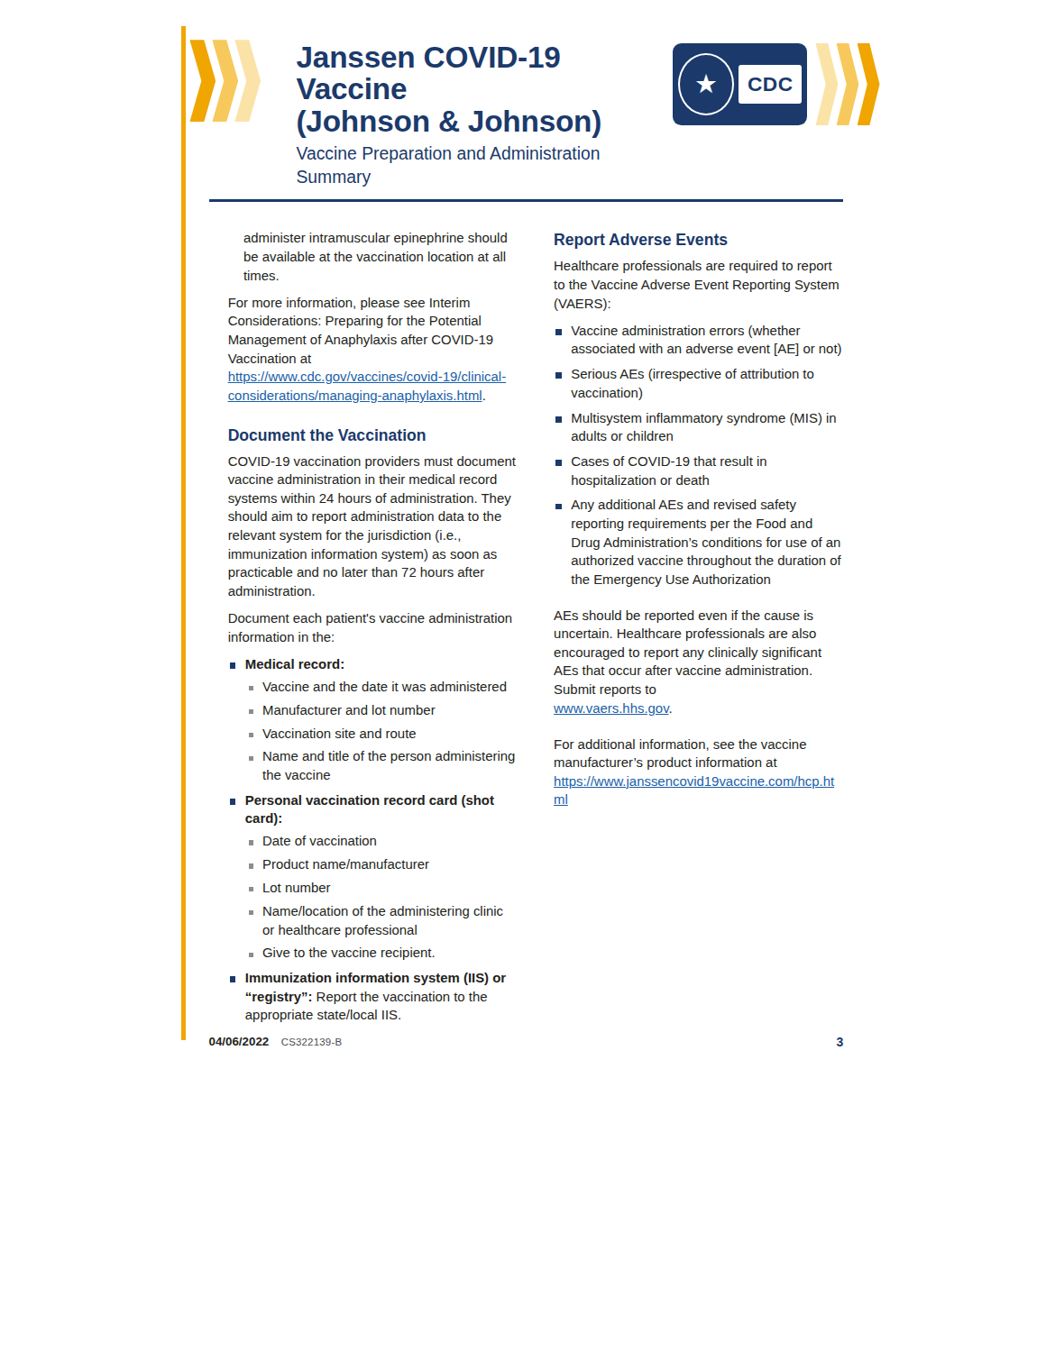Janssen COVID-19 Vaccine
(Johnson & Johnson)
Vaccine Preparation and Administration Summary
★
CDC
administer intramuscular epinephrine should be available at the vaccination location at all times.
For more information, please see Interim Considerations: Preparing for the Potential Management of Anaphylaxis after COVID-19 Vaccination at https://www.cdc.gov/vaccines/covid-19/clinical-considerations/managing-anaphylaxis.html.
Document the Vaccination
COVID-19 vaccination providers must document vaccine administration in their medical record systems within 24 hours of administration. They should aim to report administration data to the relevant system for the jurisdiction (i.e., immunization information system) as soon as practicable and no later than 72 hours after administration.
Document each patient's vaccine administration information in the:
Medical record:
Vaccine and the date it was administered
Manufacturer and lot number
Vaccination site and route
Name and title of the person administering the vaccine
Personal vaccination record card (shot card):
Date of vaccination
Product name/manufacturer
Lot number
Name/location of the administering clinic or healthcare professional
Give to the vaccine recipient.
Immunization information system (IIS) or “registry”: Report the vaccination to the appropriate state/local IIS.
Report Adverse Events
Healthcare professionals are required to report to the Vaccine Adverse Event Reporting System (VAERS):
Vaccine administration errors (whether associated with an adverse event [AE] or not)
Serious AEs (irrespective of attribution to vaccination)
Multisystem inflammatory syndrome (MIS) in adults or children
Cases of COVID-19 that result in hospitalization or death
Any additional AEs and revised safety reporting requirements per the Food and Drug Administration’s conditions for use of an authorized vaccine throughout the duration of the Emergency Use Authorization
AEs should be reported even if the cause is uncertain. Healthcare professionals are also encouraged to report any clinically significant AEs that occur after vaccine administration. Submit reports to
www.vaers.hhs.gov.
For additional information, see the vaccine manufacturer’s product information at https://www.janssencovid19vaccine.com/hcp.html
04/06/2022 CS322139-B
3